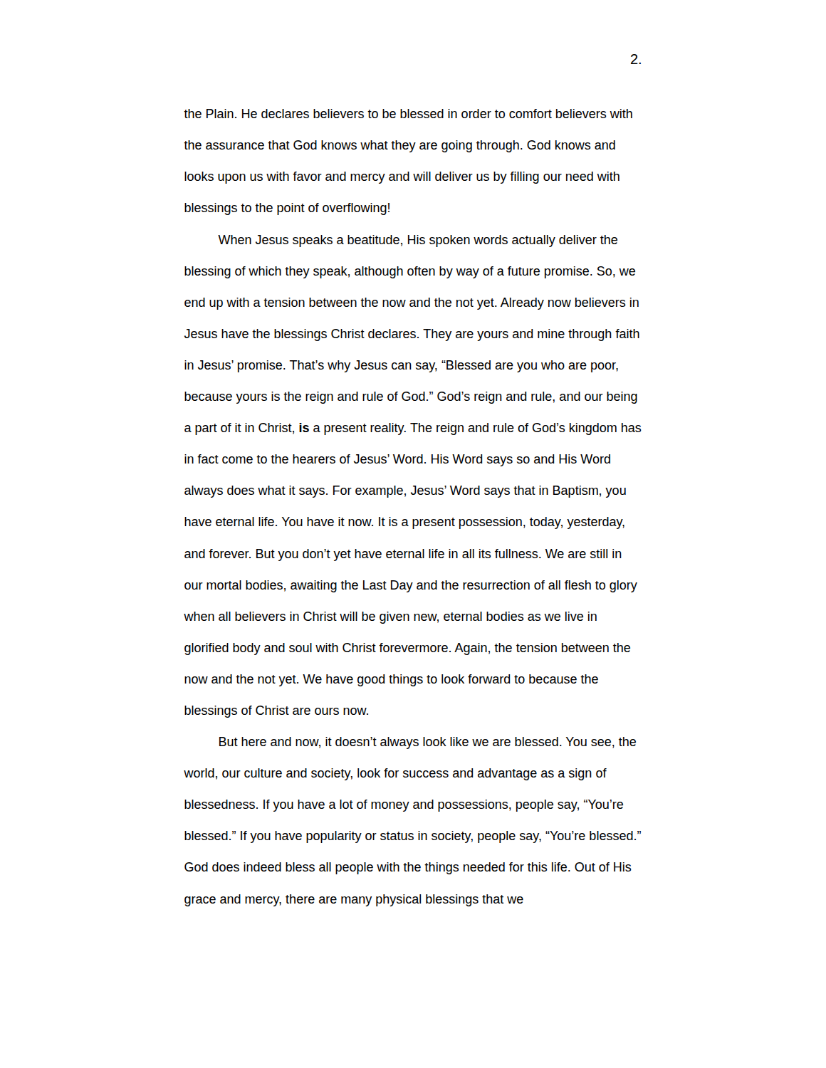2.
the Plain. He declares believers to be blessed in order to comfort believers with the assurance that God knows what they are going through. God knows and looks upon us with favor and mercy and will deliver us by filling our need with blessings to the point of overflowing!
When Jesus speaks a beatitude, His spoken words actually deliver the blessing of which they speak, although often by way of a future promise. So, we end up with a tension between the now and the not yet. Already now believers in Jesus have the blessings Christ declares. They are yours and mine through faith in Jesus’ promise. That’s why Jesus can say, “Blessed are you who are poor, because yours is the reign and rule of God.” God’s reign and rule, and our being a part of it in Christ, is a present reality. The reign and rule of God’s kingdom has in fact come to the hearers of Jesus’ Word. His Word says so and His Word always does what it says. For example, Jesus’ Word says that in Baptism, you have eternal life. You have it now. It is a present possession, today, yesterday, and forever. But you don’t yet have eternal life in all its fullness. We are still in our mortal bodies, awaiting the Last Day and the resurrection of all flesh to glory when all believers in Christ will be given new, eternal bodies as we live in glorified body and soul with Christ forevermore. Again, the tension between the now and the not yet. We have good things to look forward to because the blessings of Christ are ours now.
But here and now, it doesn’t always look like we are blessed. You see, the world, our culture and society, look for success and advantage as a sign of blessedness. If you have a lot of money and possessions, people say, “You’re blessed.” If you have popularity or status in society, people say, “You’re blessed.” God does indeed bless all people with the things needed for this life. Out of His grace and mercy, there are many physical blessings that we